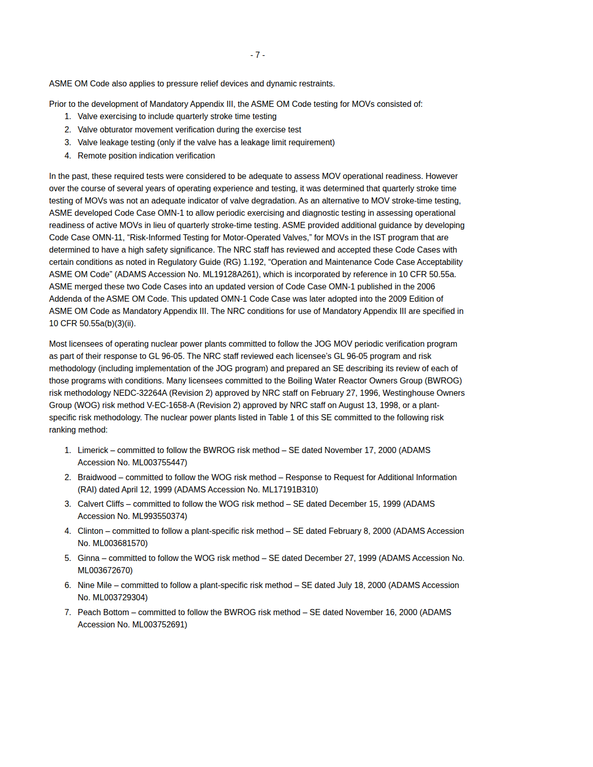- 7 -
ASME OM Code also applies to pressure relief devices and dynamic restraints.
Prior to the development of Mandatory Appendix III, the ASME OM Code testing for MOVs consisted of:
Valve exercising to include quarterly stroke time testing
Valve obturator movement verification during the exercise test
Valve leakage testing (only if the valve has a leakage limit requirement)
Remote position indication verification
In the past, these required tests were considered to be adequate to assess MOV operational readiness. However over the course of several years of operating experience and testing, it was determined that quarterly stroke time testing of MOVs was not an adequate indicator of valve degradation. As an alternative to MOV stroke-time testing, ASME developed Code Case OMN-1 to allow periodic exercising and diagnostic testing in assessing operational readiness of active MOVs in lieu of quarterly stroke-time testing. ASME provided additional guidance by developing Code Case OMN-11, “Risk-Informed Testing for Motor-Operated Valves,” for MOVs in the IST program that are determined to have a high safety significance. The NRC staff has reviewed and accepted these Code Cases with certain conditions as noted in Regulatory Guide (RG) 1.192, “Operation and Maintenance Code Case Acceptability ASME OM Code” (ADAMS Accession No. ML19128A261), which is incorporated by reference in 10 CFR 50.55a. ASME merged these two Code Cases into an updated version of Code Case OMN-1 published in the 2006 Addenda of the ASME OM Code. This updated OMN-1 Code Case was later adopted into the 2009 Edition of ASME OM Code as Mandatory Appendix III. The NRC conditions for use of Mandatory Appendix III are specified in 10 CFR 50.55a(b)(3)(ii).
Most licensees of operating nuclear power plants committed to follow the JOG MOV periodic verification program as part of their response to GL 96-05. The NRC staff reviewed each licensee’s GL 96-05 program and risk methodology (including implementation of the JOG program) and prepared an SE describing its review of each of those programs with conditions. Many licensees committed to the Boiling Water Reactor Owners Group (BWROG) risk methodology NEDC-32264A (Revision 2) approved by NRC staff on February 27, 1996, Westinghouse Owners Group (WOG) risk method V-EC-1658-A (Revision 2) approved by NRC staff on August 13, 1998, or a plant-specific risk methodology. The nuclear power plants listed in Table 1 of this SE committed to the following risk ranking method:
Limerick – committed to follow the BWROG risk method – SE dated November 17, 2000 (ADAMS Accession No. ML003755447)
Braidwood – committed to follow the WOG risk method – Response to Request for Additional Information (RAI) dated April 12, 1999 (ADAMS Accession No. ML17191B310)
Calvert Cliffs – committed to follow the WOG risk method – SE dated December 15, 1999 (ADAMS Accession No. ML993550374)
Clinton – committed to follow a plant-specific risk method – SE dated February 8, 2000 (ADAMS Accession No. ML003681570)
Ginna – committed to follow the WOG risk method – SE dated December 27, 1999 (ADAMS Accession No. ML003672670)
Nine Mile – committed to follow a plant-specific risk method – SE dated July 18, 2000 (ADAMS Accession No. ML003729304)
Peach Bottom – committed to follow the BWROG risk method – SE dated November 16, 2000 (ADAMS Accession No. ML003752691)